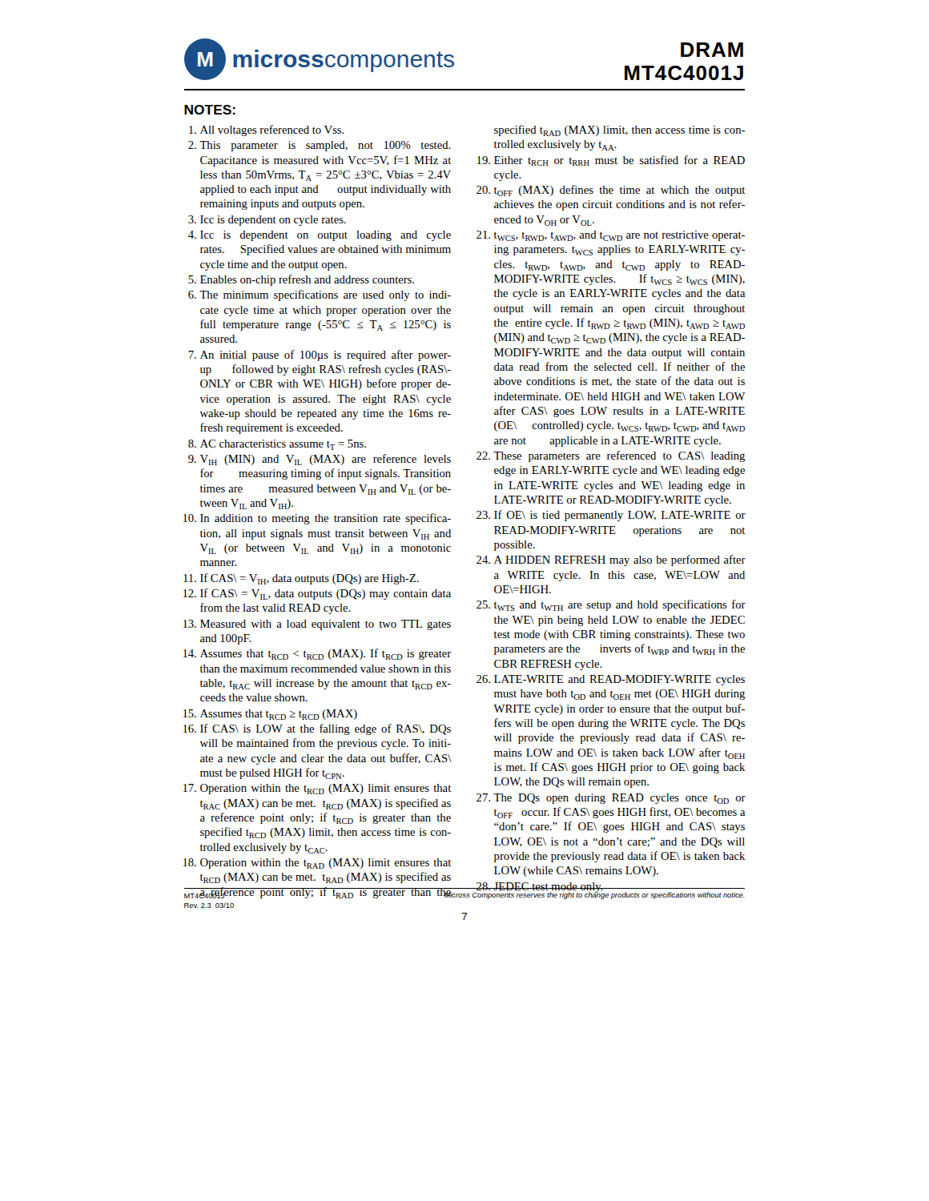M
micross components
DRAM
MT4C4001J
NOTES:
All voltages referenced to Vss.
This parameter is sampled, not 100% tested. Capacitance is measured with Vcc=5V, f=1 MHz at less than 50mVrms, TA = 25°C ±3°C, Vbias = 2.4V applied to each input and output individually with remaining inputs and outputs open.
Icc is dependent on cycle rates.
Icc is dependent on output loading and cycle rates. Specified values are obtained with minimum cycle time and the output open.
Enables on-chip refresh and address counters.
The minimum specifications are used only to indicate cycle time at which proper operation over the full temperature range (-55°C ≤ TA ≤ 125°C) is assured.
An initial pause of 100µs is required after power-up followed by eight RAS\ refresh cycles (RAS\-ONLY or CBR with WE\ HIGH) before proper device operation is assured. The eight RAS\ cycle wake-up should be repeated any time the 16ms refresh requirement is exceeded.
AC characteristics assume tT = 5ns.
VIH (MIN) and VIL (MAX) are reference levels for measuring timing of input signals. Transition times are measured between VIH and VIL (or between VIL and VIH).
In addition to meeting the transition rate specification, all input signals must transit between VIH and VIL (or between VIL and VIH) in a monotonic manner.
If CAS\ = VIH, data outputs (DQs) are High-Z.
If CAS\ = VIL, data outputs (DQs) may contain data from the last valid READ cycle.
Measured with a load equivalent to two TTL gates and 100pF.
Assumes that tRCD < tRCD (MAX). If tRCD is greater than the maximum recommended value shown in this table, tRAC will increase by the amount that tRCD exceeds the value shown.
Assumes that tRCD ≥ tRCD (MAX)
If CAS\ is LOW at the falling edge of RAS\, DQs will be maintained from the previous cycle. To initiate a new cycle and clear the data out buffer, CAS\ must be pulsed HIGH for tCPN.
Operation within the tRCD (MAX) limit ensures that tRAC (MAX) can be met. tRCD (MAX) is specified as a reference point only; if tRCD is greater than the specified tRCD (MAX) limit, then access time is controlled exclusively by tCAC.
Operation within the tRAD (MAX) limit ensures that tRCD (MAX) can be met. tRAD (MAX) is specified as a reference point only; if tRAD is greater than the specified tRAD (MAX) limit, then access time is controlled exclusively by tAA.
Either tRCH or tRRH must be satisfied for a READ cycle.
tOFF (MAX) defines the time at which the output achieves the open circuit conditions and is not referenced to VOH or VOL.
tWCS, tRWD, tAWD, and tCWD are not restrictive operating parameters. tWCS applies to EARLY-WRITE cycles. tRWD, tAWD, and tCWD apply to READ-MODIFY-WRITE cycles. If tWCS ≥ tWCS (MIN), the cycle is an EARLY-WRITE cycles and the data output will remain an open circuit throughout the entire cycle. If tRWD ≥ tRWD (MIN), tAWD ≥ tAWD (MIN) and tCWD ≥ tCWD (MIN), the cycle is a READ-MODIFY-WRITE and the data output will contain data read from the selected cell. If neither of the above conditions is met, the state of the data out is indeterminate. OE\ held HIGH and WE\ taken LOW after CAS\ goes LOW results in a LATE-WRITE (OE\ controlled) cycle. tWCS, tRWD, tCWD, and tAWD are not applicable in a LATE-WRITE cycle.
These parameters are referenced to CAS\ leading edge in EARLY-WRITE cycle and WE\ leading edge in LATE-WRITE cycles and WE\ leading edge in LATE-WRITE or READ-MODIFY-WRITE cycle.
If OE\ is tied permanently LOW, LATE-WRITE or READ-MODIFY-WRITE operations are not possible.
A HIDDEN REFRESH may also be performed after a WRITE cycle. In this case, WE\=LOW and OE\=HIGH.
tWTS and tWTH are setup and hold specifications for the WE\ pin being held LOW to enable the JEDEC test mode (with CBR timing constraints). These two parameters are the inverts of tWRP and tWRH in the CBR REFRESH cycle.
LATE-WRITE and READ-MODIFY-WRITE cycles must have both tOD and tOEH met (OE\ HIGH during WRITE cycle) in order to ensure that the output buffers will be open during the WRITE cycle. The DQs will provide the previously read data if CAS\ remains LOW and OE\ is taken back LOW after tOEH is met. If CAS\ goes HIGH prior to OE\ going back LOW, the DQs will remain open.
The DQs open during READ cycles once tOD or tOFF occur. If CAS\ goes HIGH first, OE\ becomes a “don’t care.” If OE\ goes HIGH and CAS\ stays LOW, OE\ is not a “don’t care;” and the DQs will provide the previously read data if OE\ is taken back LOW (while CAS\ remains LOW).
JEDEC test mode only.
MT4C4001J
Rev. 2.3 03/10
Micross Components reserves the right to change products or specifications without notice.
7